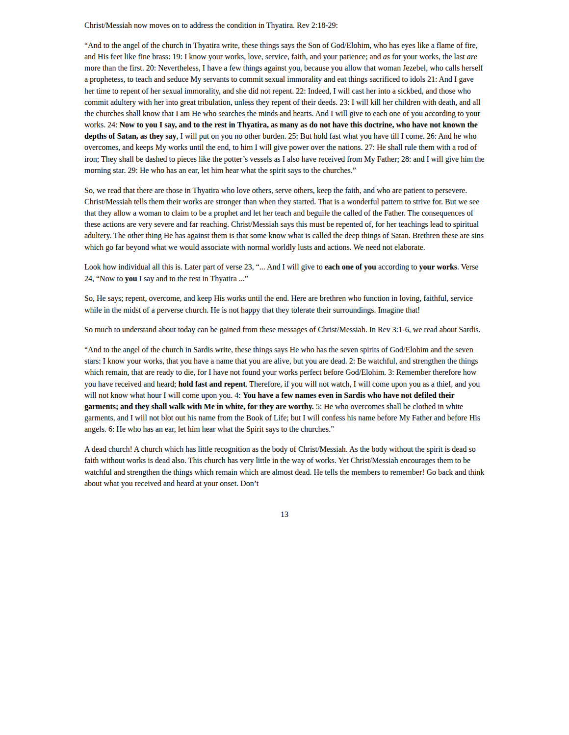Christ/Messiah now moves on to address the condition in Thyatira. Rev 2:18-29:
“And to the angel of the church in Thyatira write, these things says the Son of God/Elohim, who has eyes like a flame of fire, and His feet like fine brass: 19: I know your works, love, service, faith, and your patience; and as for your works, the last are more than the first. 20: Nevertheless, I have a few things against you, because you allow that woman Jezebel, who calls herself a prophetess, to teach and seduce My servants to commit sexual immorality and eat things sacrificed to idols 21: And I gave her time to repent of her sexual immorality, and she did not repent. 22: Indeed, I will cast her into a sickbed, and those who commit adultery with her into great tribulation, unless they repent of their deeds. 23: I will kill her children with death, and all the churches shall know that I am He who searches the minds and hearts. And I will give to each one of you according to your works. 24: Now to you I say, and to the rest in Thyatira, as many as do not have this doctrine, who have not known the depths of Satan, as they say, I will put on you no other burden. 25: But hold fast what you have till I come. 26: And he who overcomes, and keeps My works until the end, to him I will give power over the nations. 27: He shall rule them with a rod of iron; They shall be dashed to pieces like the potter’s vessels as I also have received from My Father; 28: and I will give him the morning star. 29: He who has an ear, let him hear what the spirit says to the churches.”
So, we read that there are those in Thyatira who love others, serve others, keep the faith, and who are patient to persevere. Christ/Messiah tells them their works are stronger than when they started. That is a wonderful pattern to strive for. But we see that they allow a woman to claim to be a prophet and let her teach and beguile the called of the Father. The consequences of these actions are very severe and far reaching. Christ/Messiah says this must be repented of, for her teachings lead to spiritual adultery. The other thing He has against them is that some know what is called the deep things of Satan. Brethren these are sins which go far beyond what we would associate with normal worldly lusts and actions. We need not elaborate.
Look how individual all this is. Later part of verse 23, “... And I will give to each one of you according to your works. Verse 24, “Now to you I say and to the rest in Thyatira ...”
So, He says; repent, overcome, and keep His works until the end. Here are brethren who function in loving, faithful, service while in the midst of a perverse church. He is not happy that they tolerate their surroundings. Imagine that!
So much to understand about today can be gained from these messages of Christ/Messiah. In Rev 3:1-6, we read about Sardis.
“And to the angel of the church in Sardis write, these things says He who has the seven spirits of God/Elohim and the seven stars: I know your works, that you have a name that you are alive, but you are dead. 2: Be watchful, and strengthen the things which remain, that are ready to die, for I have not found your works perfect before God/Elohim. 3: Remember therefore how you have received and heard; hold fast and repent. Therefore, if you will not watch, I will come upon you as a thief, and you will not know what hour I will come upon you. 4: You have a few names even in Sardis who have not defiled their garments; and they shall walk with Me in white, for they are worthy. 5: He who overcomes shall be clothed in white garments, and I will not blot out his name from the Book of Life; but I will confess his name before My Father and before His angels. 6: He who has an ear, let him hear what the Spirit says to the churches.”
A dead church! A church which has little recognition as the body of Christ/Messiah. As the body without the spirit is dead so faith without works is dead also. This church has very little in the way of works. Yet Christ/Messiah encourages them to be watchful and strengthen the things which remain which are almost dead. He tells the members to remember! Go back and think about what you received and heard at your onset. Don’t
13